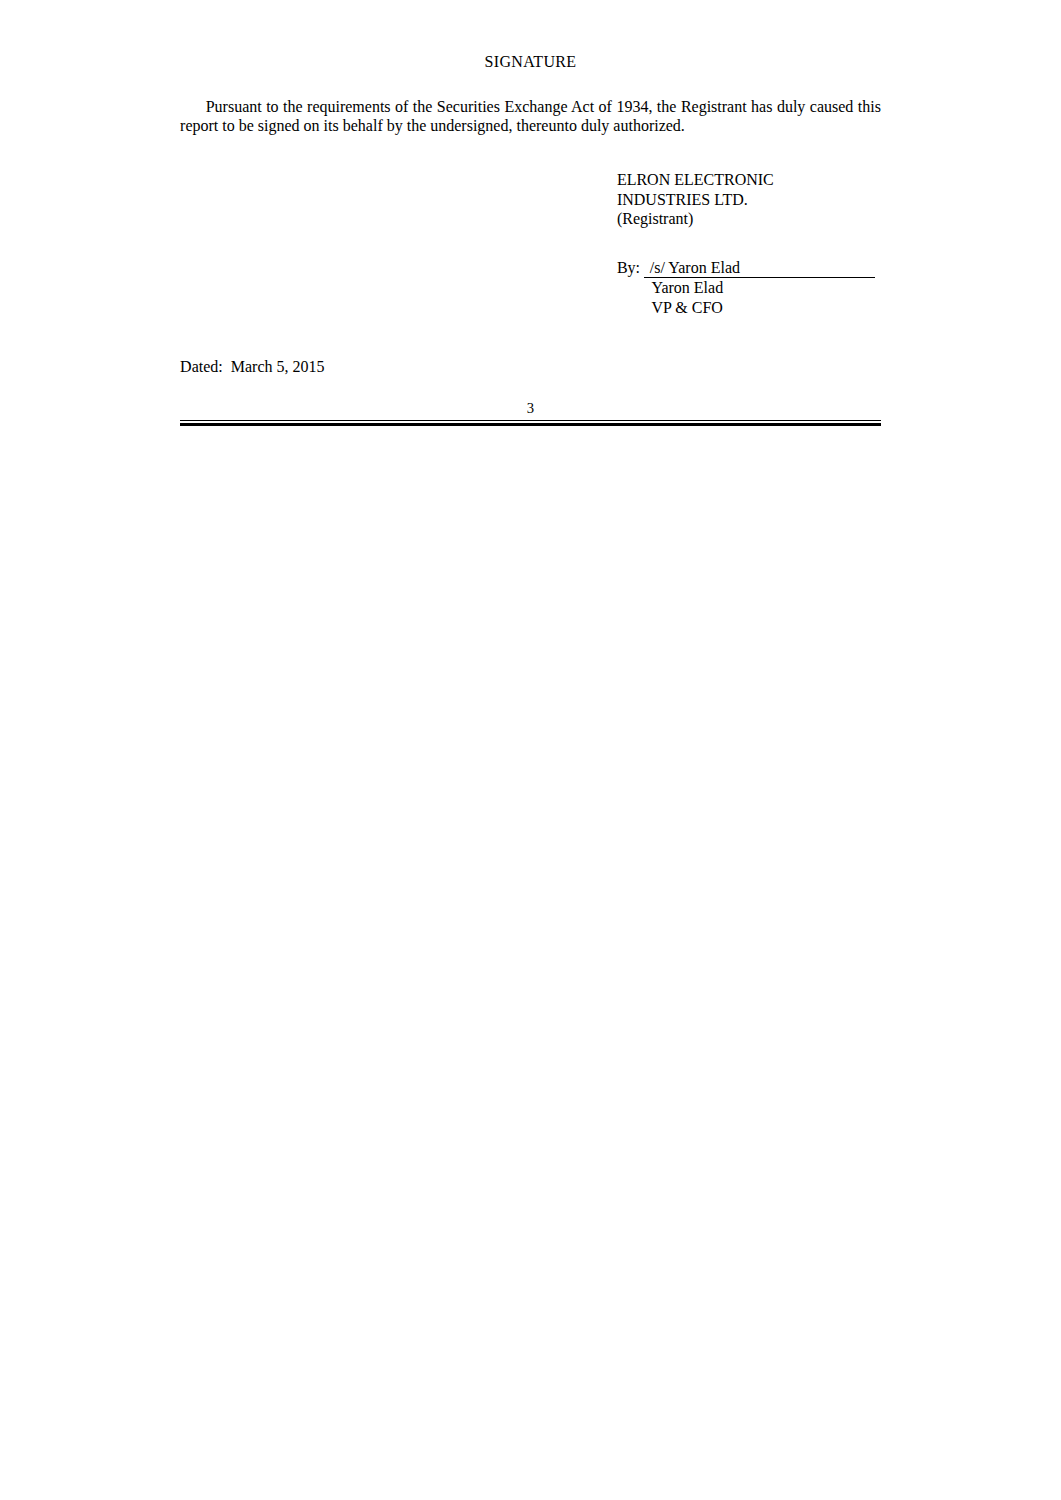SIGNATURE
Pursuant to the requirements of the Securities Exchange Act of 1934, the Registrant has duly caused this report to be signed on its behalf by the undersigned, thereunto duly authorized.
ELRON ELECTRONIC
INDUSTRIES LTD.
(Registrant)
By: /s/ Yaron Elad
Yaron Elad
VP & CFO
Dated: March 5, 2015
3